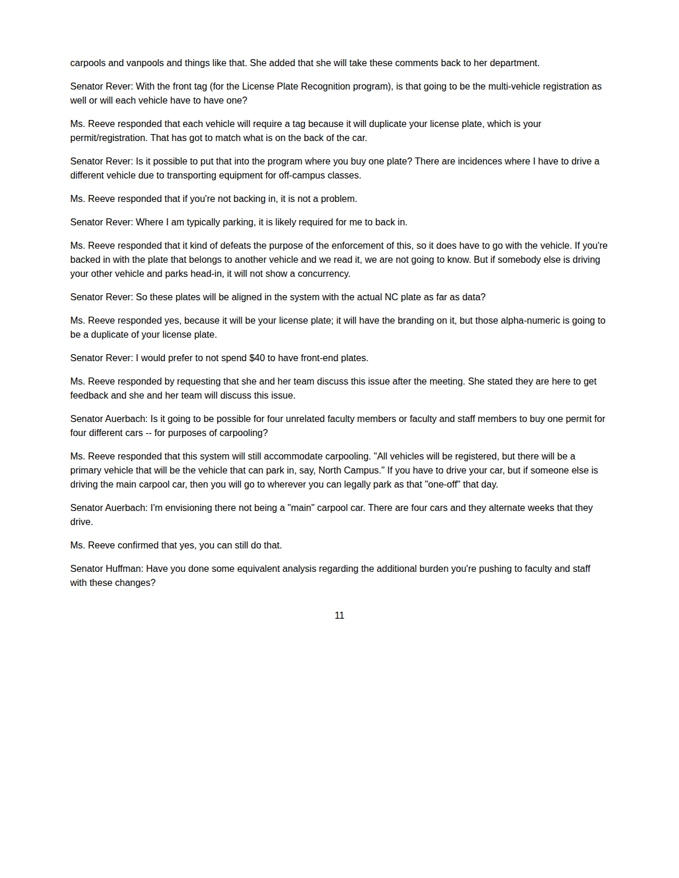carpools and vanpools and things like that. She added that she will take these comments back to her department.
Senator Rever: With the front tag (for the License Plate Recognition program), is that going to be the multi-vehicle registration as well or will each vehicle have to have one?
Ms. Reeve responded that each vehicle will require a tag because it will duplicate your license plate, which is your permit/registration. That has got to match what is on the back of the car.
Senator Rever: Is it possible to put that into the program where you buy one plate? There are incidences where I have to drive a different vehicle due to transporting equipment for off-campus classes.
Ms. Reeve responded that if you're not backing in, it is not a problem.
Senator Rever: Where I am typically parking, it is likely required for me to back in.
Ms. Reeve responded that it kind of defeats the purpose of the enforcement of this, so it does have to go with the vehicle. If you're backed in with the plate that belongs to another vehicle and we read it, we are not going to know. But if somebody else is driving your other vehicle and parks head-in, it will not show a concurrency.
Senator Rever: So these plates will be aligned in the system with the actual NC plate as far as data?
Ms. Reeve responded yes, because it will be your license plate; it will have the branding on it, but those alpha-numeric is going to be a duplicate of your license plate.
Senator Rever: I would prefer to not spend $40 to have front-end plates.
Ms. Reeve responded by requesting that she and her team discuss this issue after the meeting. She stated they are here to get feedback and she and her team will discuss this issue.
Senator Auerbach: Is it going to be possible for four unrelated faculty members or faculty and staff members to buy one permit for four different cars -- for purposes of carpooling?
Ms. Reeve responded that this system will still accommodate carpooling. "All vehicles will be registered, but there will be a primary vehicle that will be the vehicle that can park in, say, North Campus." If you have to drive your car, but if someone else is driving the main carpool car, then you will go to wherever you can legally park as that "one-off" that day.
Senator Auerbach: I'm envisioning there not being a "main" carpool car. There are four cars and they alternate weeks that they drive.
Ms. Reeve confirmed that yes, you can still do that.
Senator Huffman: Have you done some equivalent analysis regarding the additional burden you're pushing to faculty and staff with these changes?
11